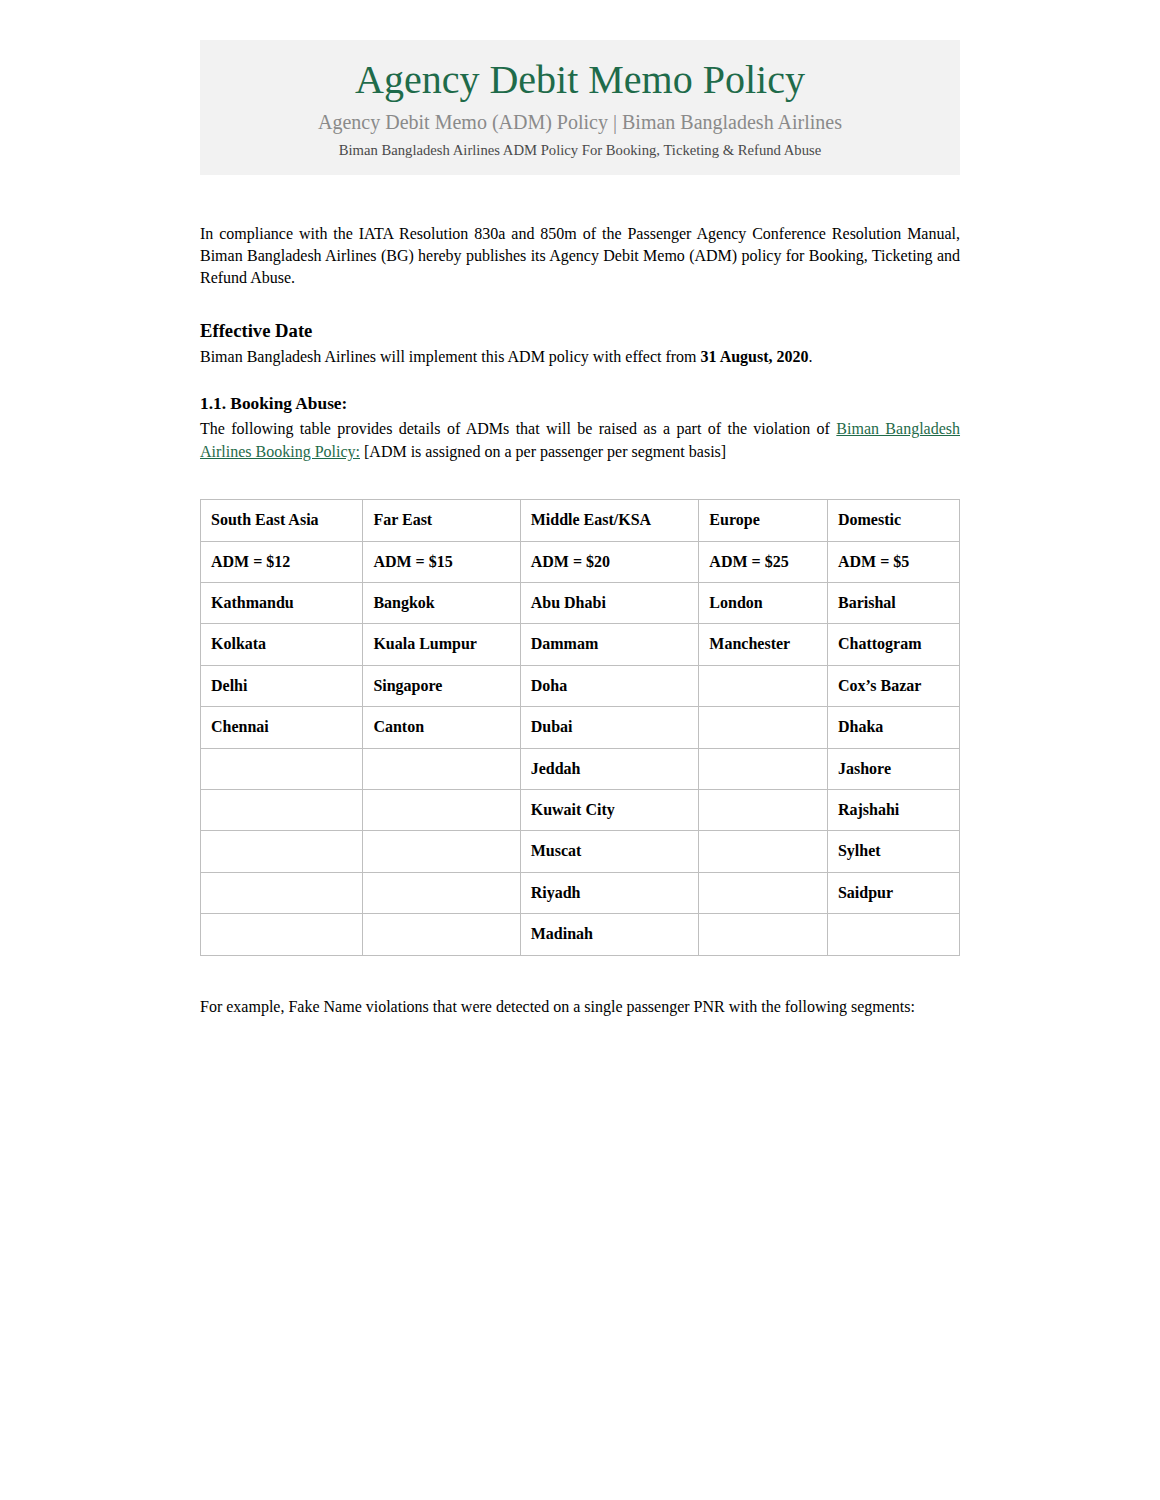Agency Debit Memo Policy
Agency Debit Memo (ADM) Policy | Biman Bangladesh Airlines
Biman Bangladesh Airlines ADM Policy For Booking, Ticketing & Refund Abuse
In compliance with the IATA Resolution 830a and 850m of the Passenger Agency Conference Resolution Manual, Biman Bangladesh Airlines (BG) hereby publishes its Agency Debit Memo (ADM) policy for Booking, Ticketing and Refund Abuse.
Effective Date
Biman Bangladesh Airlines will implement this ADM policy with effect from 31 August, 2020.
1.1. Booking Abuse:
The following table provides details of ADMs that will be raised as a part of the violation of Biman Bangladesh Airlines Booking Policy: [ADM is assigned on a per passenger per segment basis]
| South East Asia | Far East | Middle East/KSA | Europe | Domestic |
| --- | --- | --- | --- | --- |
| ADM = $12 | ADM = $15 | ADM = $20 | ADM = $25 | ADM = $5 |
| Kathmandu | Bangkok | Abu Dhabi | London | Barishal |
| Kolkata | Kuala Lumpur | Dammam | Manchester | Chattogram |
| Delhi | Singapore | Doha | | Cox’s Bazar |
| Chennai | Canton | Dubai | | Dhaka |
| | | Jeddah | | Jashore |
| | | Kuwait City | | Rajshahi |
| | | Muscat | | Sylhet |
| | | Riyadh | | Saidpur |
| | | Madinah | | |
For example, Fake Name violations that were detected on a single passenger PNR with the following segments: